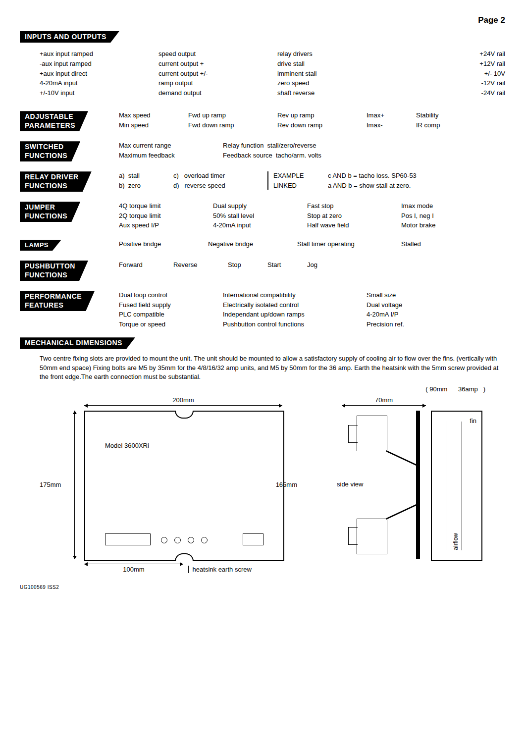Page 2
INPUTS AND OUTPUTS
+aux input ramped
speed output
relay drivers
+24V rail
-aux input ramped
current output +
drive stall
+12V rail
+aux input direct
current output +/-
imminent stall
+/- 10V
4-20mA input
ramp output
zero speed
-12V rail
+/-10V input
demand output
shaft reverse
-24V rail
ADJUSTABLE
PARAMETERS
Max speed
Fwd up ramp
Rev up ramp
Imax+
Stability
Min speed
Fwd down ramp
Rev down ramp
Imax-
IR comp
SWITCHED
FUNCTIONS
Max current range
Relay function stall/zero/reverse
Maximum feedback
Feedback source tacho/arm. volts
RELAY DRIVER
FUNCTIONS
a) stall
c) overload timer
b) zero
d) reverse speed
EXAMPLE
c AND b = tacho loss. SP60-53
LINKED
a AND b = show stall at zero.
JUMPER
FUNCTIONS
4Q torque limit
Dual supply
Fast stop
Imax mode
2Q torque limit
50% stall level
Stop at zero
Pos I, neg I
Aux speed I/P
4-20mA input
Half wave field
Motor brake
LAMPS
Positive bridge
Negative bridge
Stall timer operating
Stalled
PUSHBUTTON
FUNCTIONS
Forward
Reverse
Stop
Start
Jog
PERFORMANCE
FEATURES
Dual loop control
International compatibility
Small size
Fused field supply
Electrically isolated control
Dual voltage
PLC compatible
Independant up/down ramps
4-20mA I/P
Torque or speed
Pushbutton control functions
Precision ref.
MECHANICAL DIMENSIONS
Two centre fixing slots are provided to mount the unit. The unit should be mounted to allow a satisfactory supply of cooling air to flow over the fins. (vertically with 50mm end space) Fixing bolts are M5 by 35mm for the 4/8/16/32 amp units, and M5 by 50mm for the 36 amp. Earth the heatsink with the 5mm screw provided at the front edge.The earth connection must be substantial.
( 90mm 36amp )
200mm
175mm
Model 3600XRi
165mm
100mm
heatsink earth screw
70mm
side view
fin
airflow
UG100569 ISS2